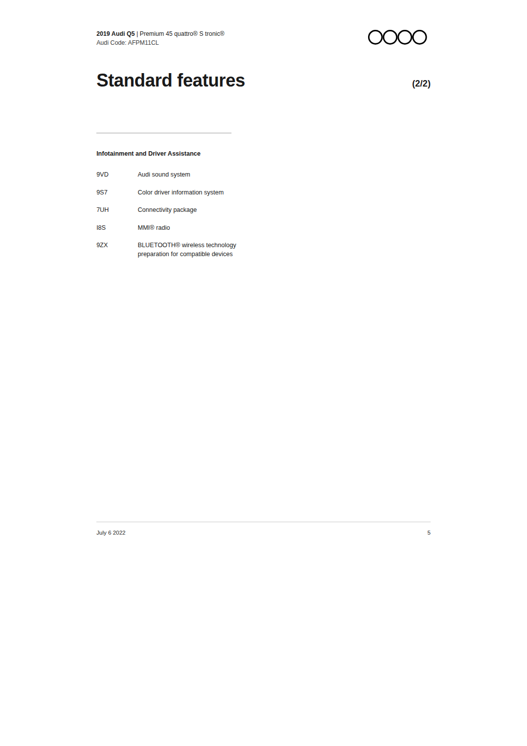2019 Audi Q5 | Premium 45 quattro® S tronic®
Audi Code: AFPM11CL
Standard features
(2/2)
Infotainment and Driver Assistance
| 9VD | Audi sound system |
| 9S7 | Color driver information system |
| 7UH | Connectivity package |
| I8S | MMI® radio |
| 9ZX | BLUETOOTH® wireless technology preparation for compatible devices |
July 6 2022 5